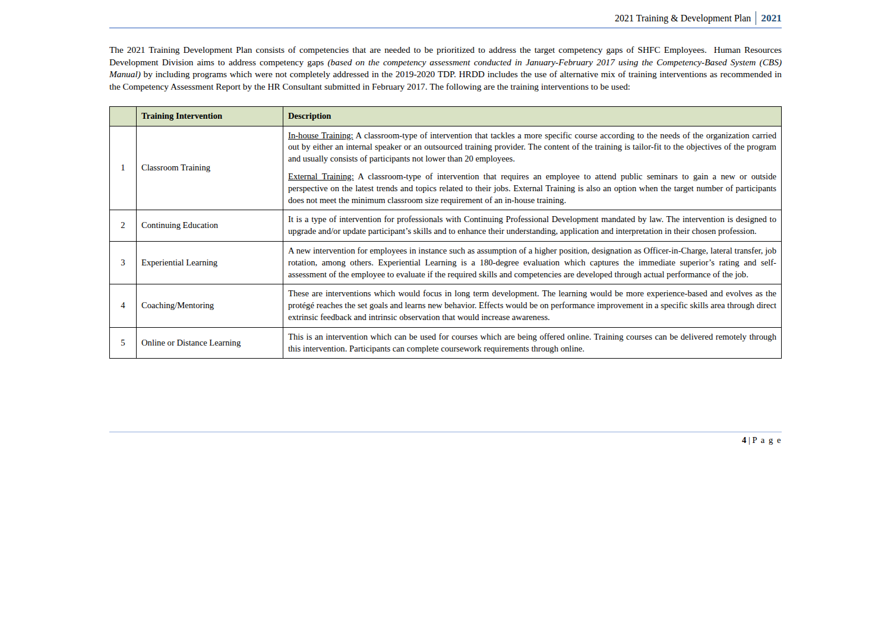2021 Training & Development Plan 2021
The 2021 Training Development Plan consists of competencies that are needed to be prioritized to address the target competency gaps of SHFC Employees. Human Resources Development Division aims to address competency gaps (based on the competency assessment conducted in January-February 2017 using the Competency-Based System (CBS) Manual) by including programs which were not completely addressed in the 2019-2020 TDP. HRDD includes the use of alternative mix of training interventions as recommended in the Competency Assessment Report by the HR Consultant submitted in February 2017. The following are the training interventions to be used:
| | Training Intervention | Description |
| --- | --- | --- |
| 1 | Classroom Training | In-house Training: A classroom-type of intervention that tackles a more specific course according to the needs of the organization carried out by either an internal speaker or an outsourced training provider. The content of the training is tailor-fit to the objectives of the program and usually consists of participants not lower than 20 employees. External Training: A classroom-type of intervention that requires an employee to attend public seminars to gain a new or outside perspective on the latest trends and topics related to their jobs. External Training is also an option when the target number of participants does not meet the minimum classroom size requirement of an in-house training. |
| 2 | Continuing Education | It is a type of intervention for professionals with Continuing Professional Development mandated by law. The intervention is designed to upgrade and/or update participant’s skills and to enhance their understanding, application and interpretation in their chosen profession. |
| 3 | Experiential Learning | A new intervention for employees in instance such as assumption of a higher position, designation as Officer-in-Charge, lateral transfer, job rotation, among others. Experiential Learning is a 180-degree evaluation which captures the immediate superior’s rating and self-assessment of the employee to evaluate if the required skills and competencies are developed through actual performance of the job. |
| 4 | Coaching/Mentoring | These are interventions which would focus in long term development. The learning would be more experience-based and evolves as the protégé reaches the set goals and learns new behavior. Effects would be on performance improvement in a specific skills area through direct extrinsic feedback and intrinsic observation that would increase awareness. |
| 5 | Online or Distance Learning | This is an intervention which can be used for courses which are being offered online. Training courses can be delivered remotely through this intervention. Participants can complete coursework requirements through online. |
4 | P a g e